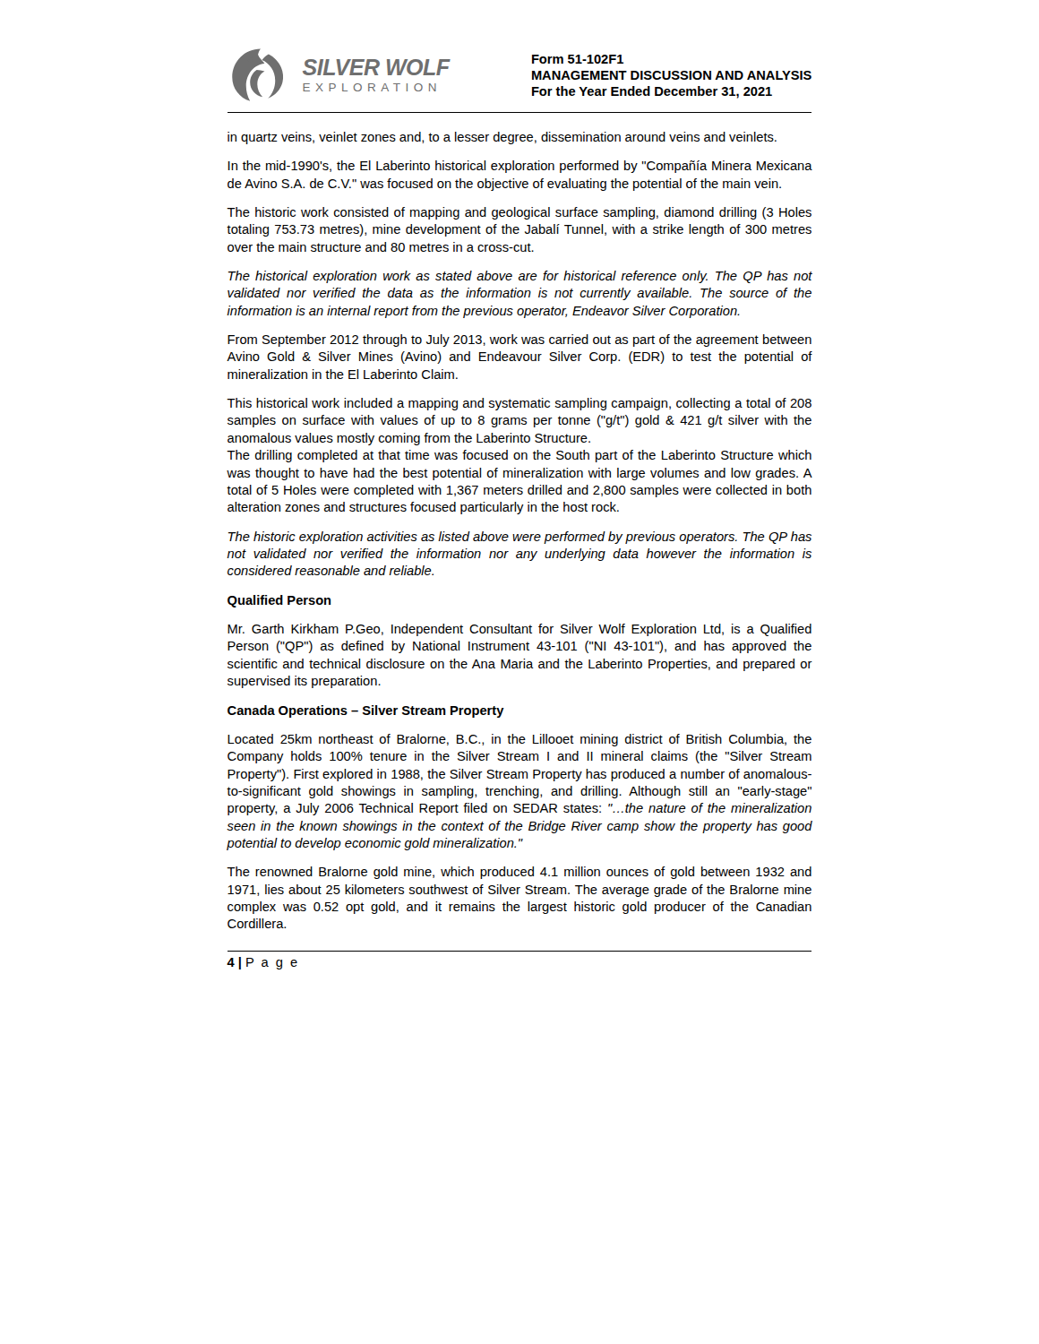SILVER WOLF
EXPLORATION
Form 51-102F1
MANAGEMENT DISCUSSION AND ANALYSIS
For the Year Ended December 31, 2021
in quartz veins, veinlet zones and, to a lesser degree, dissemination around veins and veinlets.
In the mid-1990's, the El Laberinto historical exploration performed by "Compañía Minera Mexicana de Avino S.A. de C.V." was focused on the objective of evaluating the potential of the main vein.
The historic work consisted of mapping and geological surface sampling, diamond drilling (3 Holes totaling 753.73 metres), mine development of the Jabalí Tunnel, with a strike length of 300 metres over the main structure and 80 metres in a cross-cut.
The historical exploration work as stated above are for historical reference only. The QP has not validated nor verified the data as the information is not currently available. The source of the information is an internal report from the previous operator, Endeavor Silver Corporation.
From September 2012 through to July 2013, work was carried out as part of the agreement between Avino Gold & Silver Mines (Avino) and Endeavour Silver Corp. (EDR) to test the potential of mineralization in the El Laberinto Claim.
This historical work included a mapping and systematic sampling campaign, collecting a total of 208 samples on surface with values of up to 8 grams per tonne ("g/t") gold & 421 g/t silver with the anomalous values mostly coming from the Laberinto Structure.
The drilling completed at that time was focused on the South part of the Laberinto Structure which was thought to have had the best potential of mineralization with large volumes and low grades. A total of 5 Holes were completed with 1,367 meters drilled and 2,800 samples were collected in both alteration zones and structures focused particularly in the host rock.
The historic exploration activities as listed above were performed by previous operators. The QP has not validated nor verified the information nor any underlying data however the information is considered reasonable and reliable.
Qualified Person
Mr. Garth Kirkham P.Geo, Independent Consultant for Silver Wolf Exploration Ltd, is a Qualified Person ("QP") as defined by National Instrument 43-101 ("NI 43-101"), and has approved the scientific and technical disclosure on the Ana Maria and the Laberinto Properties, and prepared or supervised its preparation.
Canada Operations – Silver Stream Property
Located 25km northeast of Bralorne, B.C., in the Lillooet mining district of British Columbia, the Company holds 100% tenure in the Silver Stream I and II mineral claims (the "Silver Stream Property"). First explored in 1988, the Silver Stream Property has produced a number of anomalous-to-significant gold showings in sampling, trenching, and drilling. Although still an "early-stage" property, a July 2006 Technical Report filed on SEDAR states: "…the nature of the mineralization seen in the known showings in the context of the Bridge River camp show the property has good potential to develop economic gold mineralization."
The renowned Bralorne gold mine, which produced 4.1 million ounces of gold between 1932 and 1971, lies about 25 kilometers southwest of Silver Stream. The average grade of the Bralorne mine complex was 0.52 opt gold, and it remains the largest historic gold producer of the Canadian Cordillera.
4 | P a g e